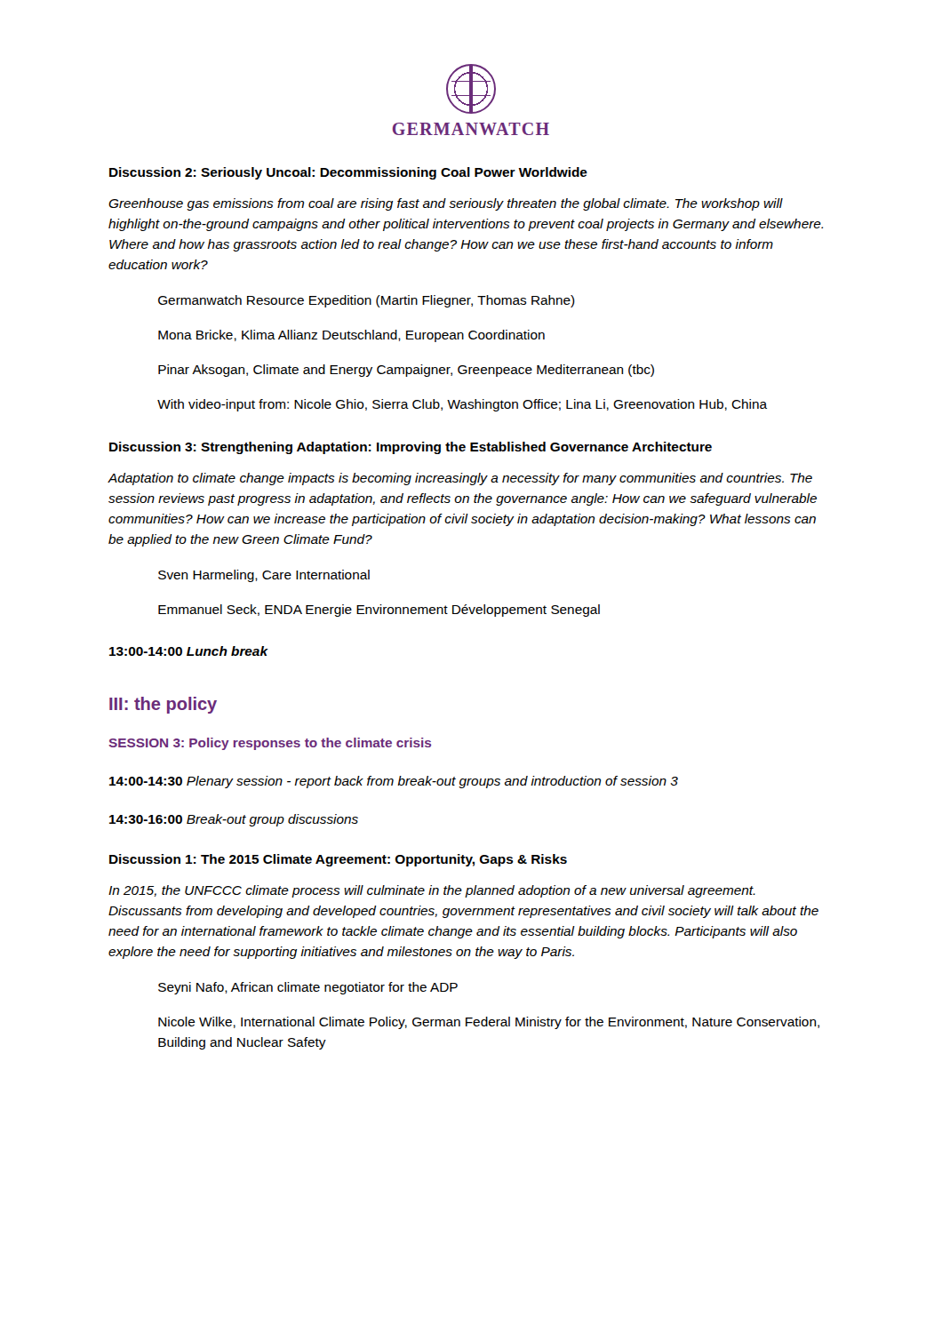GERMANWATCH
Discussion 2: Seriously Uncoal: Decommissioning Coal Power Worldwide
Greenhouse gas emissions from coal are rising fast and seriously threaten the global climate. The workshop will highlight on-the-ground campaigns and other political interventions to prevent coal projects in Germany and elsewhere. Where and how has grassroots action led to real change? How can we use these first-hand accounts to inform education work?
Germanwatch Resource Expedition (Martin Fliegner, Thomas Rahne)
Mona Bricke, Klima Allianz Deutschland, European Coordination
Pinar Aksogan, Climate and Energy Campaigner, Greenpeace Mediterranean (tbc)
With video-input from: Nicole Ghio, Sierra Club, Washington Office; Lina Li, Greenovation Hub, China
Discussion 3: Strengthening Adaptation: Improving the Established Governance Architecture
Adaptation to climate change impacts is becoming increasingly a necessity for many communities and countries. The session reviews past progress in adaptation, and reflects on the governance angle: How can we safeguard vulnerable communities? How can we increase the participation of civil society in adaptation decision-making? What lessons can be applied to the new Green Climate Fund?
Sven Harmeling, Care International
Emmanuel Seck, ENDA Energie Environnement Développement Senegal
13:00-14:00 Lunch break
III: the policy
SESSION 3: Policy responses to the climate crisis
14:00-14:30 Plenary session - report back from break-out groups and introduction of session 3
14:30-16:00 Break-out group discussions
Discussion 1: The 2015 Climate Agreement: Opportunity, Gaps & Risks
In 2015, the UNFCCC climate process will culminate in the planned adoption of a new universal agreement. Discussants from developing and developed countries, government representatives and civil society will talk about the need for an international framework to tackle climate change and its essential building blocks. Participants will also explore the need for supporting initiatives and milestones on the way to Paris.
Seyni Nafo, African climate negotiator for the ADP
Nicole Wilke, International Climate Policy, German Federal Ministry for the Environment, Nature Conservation, Building and Nuclear Safety